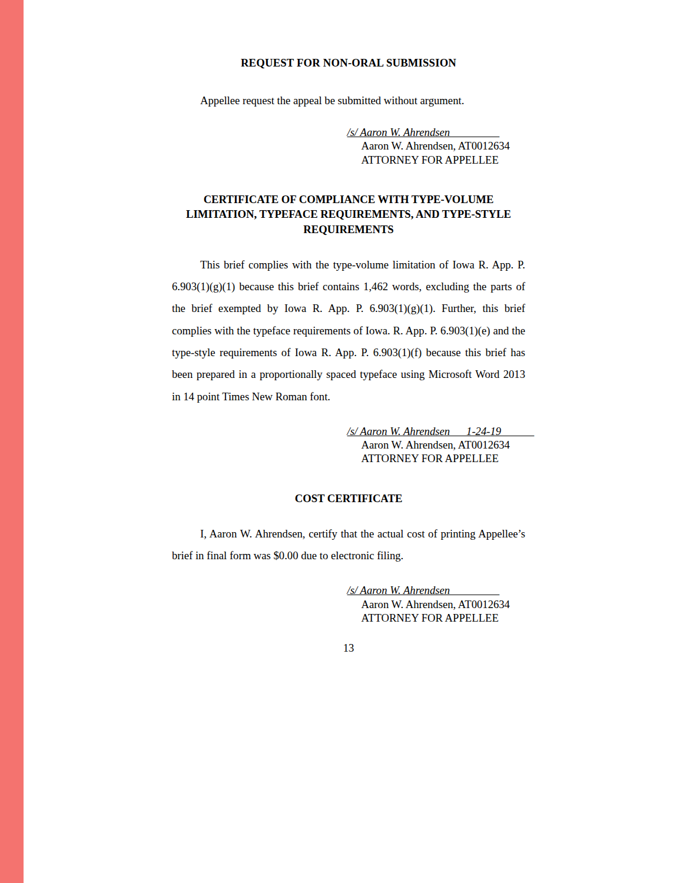REQUEST FOR NON-ORAL SUBMISSION
Appellee request the appeal be submitted without argument.
/s/ Aaron W. Ahrendsen_________
Aaron W. Ahrendsen, AT0012634
ATTORNEY FOR APPELLEE
CERTIFICATE OF COMPLIANCE WITH TYPE-VOLUME
LIMITATION, TYPEFACE REQUIREMENTS, AND TYPE-STYLE
REQUIREMENTS
This brief complies with the type-volume limitation of Iowa R. App. P. 6.903(1)(g)(1) because this brief contains 1,462 words, excluding the parts of the brief exempted by Iowa R. App. P. 6.903(1)(g)(1). Further, this brief complies with the typeface requirements of Iowa. R. App. P. 6.903(1)(e) and the type-style requirements of Iowa R. App. P. 6.903(1)(f) because this brief has been prepared in a proportionally spaced typeface using Microsoft Word 2013 in 14 point Times New Roman font.
/s/ Aaron W. Ahrendsen___1-24-19______
Aaron W. Ahrendsen, AT0012634
ATTORNEY FOR APPELLEE
COST CERTIFICATE
I, Aaron W. Ahrendsen, certify that the actual cost of printing Appellee’s brief in final form was $0.00 due to electronic filing.
/s/ Aaron W. Ahrendsen_________
Aaron W. Ahrendsen, AT0012634
ATTORNEY FOR APPELLEE
13